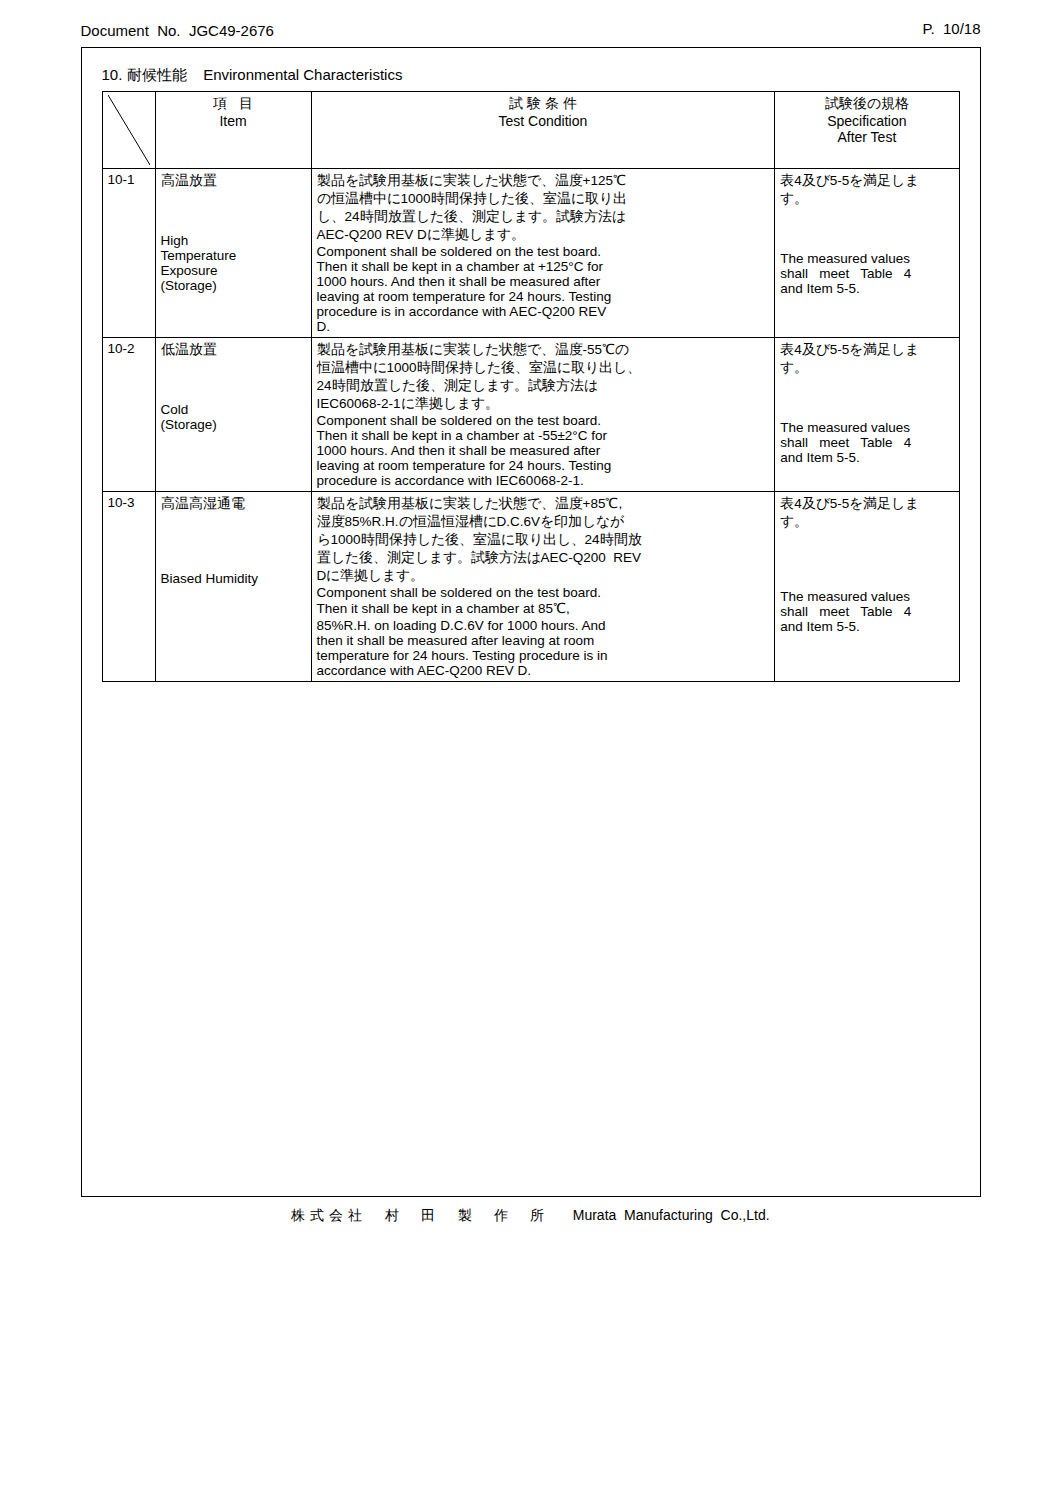Document No. JGC49-2676
P. 10/18
10. 耐候性能 Environmental Characteristics
| | 項 目 Item | 試 験 条 件 Test Condition | 試験後の規格 Specification After Test |
| 10-1 | 高温放置 High Temperature Exposure (Storage) | 製品を試験用基板に実装した状態で、温度+125℃ の恒温槽中に1000時間保持した後、室温に取り出 し、24時間放置した後、測定します。試験方法は AEC-Q200 REV Dに準拠します。 Component shall be soldered on the test board. Then it shall be kept in a chamber at +125°C for 1000 hours. And then it shall be measured after leaving at room temperature for 24 hours. Testing procedure is in accordance with AEC-Q200 REV D. | 表4及び5-5を満足しま す。 The measured values shall meet Table 4 and Item 5-5. |
| 10-2 | 低温放置 Cold (Storage) | 製品を試験用基板に実装した状態で、温度-55℃の 恒温槽中に1000時間保持した後、室温に取り出し、 24時間放置した後、測定します。試験方法は IEC60068-2-1に準拠します。 Component shall be soldered on the test board. Then it shall be kept in a chamber at -55±2°C for 1000 hours. And then it shall be measured after leaving at room temperature for 24 hours. Testing procedure is accordance with IEC60068-2-1. | 表4及び5-5を満足しま す。 The measured values shall meet Table 4 and Item 5-5. |
| 10-3 | 高温高湿通電 Biased Humidity | 製品を試験用基板に実装した状態で、温度+85℃, 湿度85%R.H.の恒温恒湿槽にD.C.6Vを印加しなが ら1000時間保持した後、室温に取り出し、24時間放 置した後、測定します。試験方法はAEC-Q200 REV Dに準拠します。 Component shall be soldered on the test board. Then it shall be kept in a chamber at 85℃, 85%R.H. on loading D.C.6V for 1000 hours. And then it shall be measured after leaving at room temperature for 24 hours. Testing procedure is in accordance with AEC-Q200 REV D. | 表4及び5-5を満足しま す。 The measured values shall meet Table 4 and Item 5-5. |
株式会社 村 田 製 作 所 Murata Manufacturing Co.,Ltd.